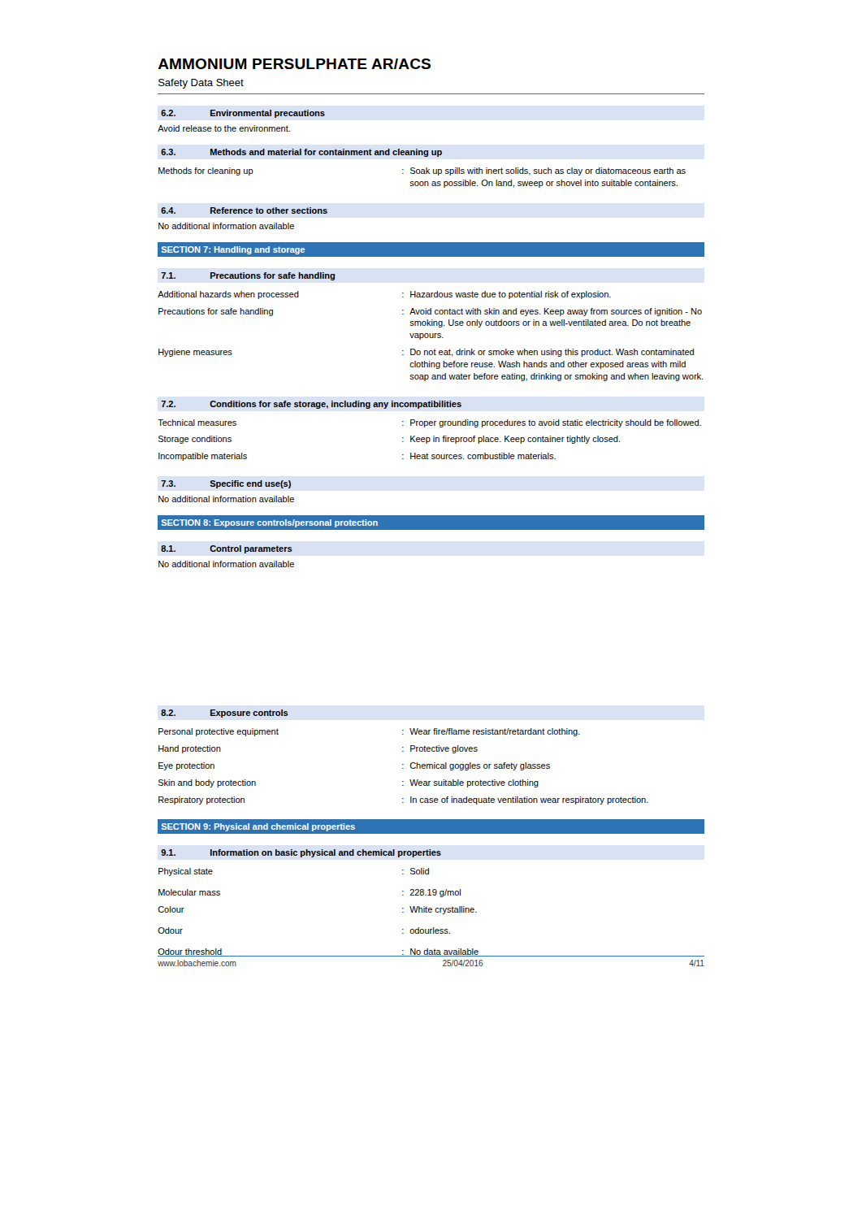AMMONIUM PERSULPHATE AR/ACS
Safety Data Sheet
6.2. Environmental precautions
Avoid release to the environment.
6.3. Methods and material for containment and cleaning up
| Methods for cleaning up | : | Soak up spills with inert solids, such as clay or diatomaceous earth as soon as possible. On land, sweep or shovel into suitable containers. |
6.4. Reference to other sections
No additional information available
SECTION 7: Handling and storage
7.1. Precautions for safe handling
| Additional hazards when processed | : | Hazardous waste due to potential risk of explosion. |
| Precautions for safe handling | : | Avoid contact with skin and eyes. Keep away from sources of ignition - No smoking. Use only outdoors or in a well-ventilated area. Do not breathe vapours. |
| Hygiene measures | : | Do not eat, drink or smoke when using this product. Wash contaminated clothing before reuse. Wash hands and other exposed areas with mild soap and water before eating, drinking or smoking and when leaving work. |
7.2. Conditions for safe storage, including any incompatibilities
| Technical measures | : | Proper grounding procedures to avoid static electricity should be followed. |
| Storage conditions | : | Keep in fireproof place. Keep container tightly closed. |
| Incompatible materials | : | Heat sources. combustible materials. |
7.3. Specific end use(s)
No additional information available
SECTION 8: Exposure controls/personal protection
8.1. Control parameters
No additional information available
8.2. Exposure controls
| Personal protective equipment | : | Wear fire/flame resistant/retardant clothing. |
| Hand protection | : | Protective gloves |
| Eye protection | : | Chemical goggles or safety glasses |
| Skin and body protection | : | Wear suitable protective clothing |
| Respiratory protection | : | In case of inadequate ventilation wear respiratory protection. |
SECTION 9: Physical and chemical properties
9.1. Information on basic physical and chemical properties
| Physical state | : | Solid |
| Molecular mass | : | 228.19 g/mol |
| Colour | : | White crystalline. |
| Odour | : | odourless. |
| Odour threshold | : | No data available |
www.lobachemie.com 4/11
25/04/2016